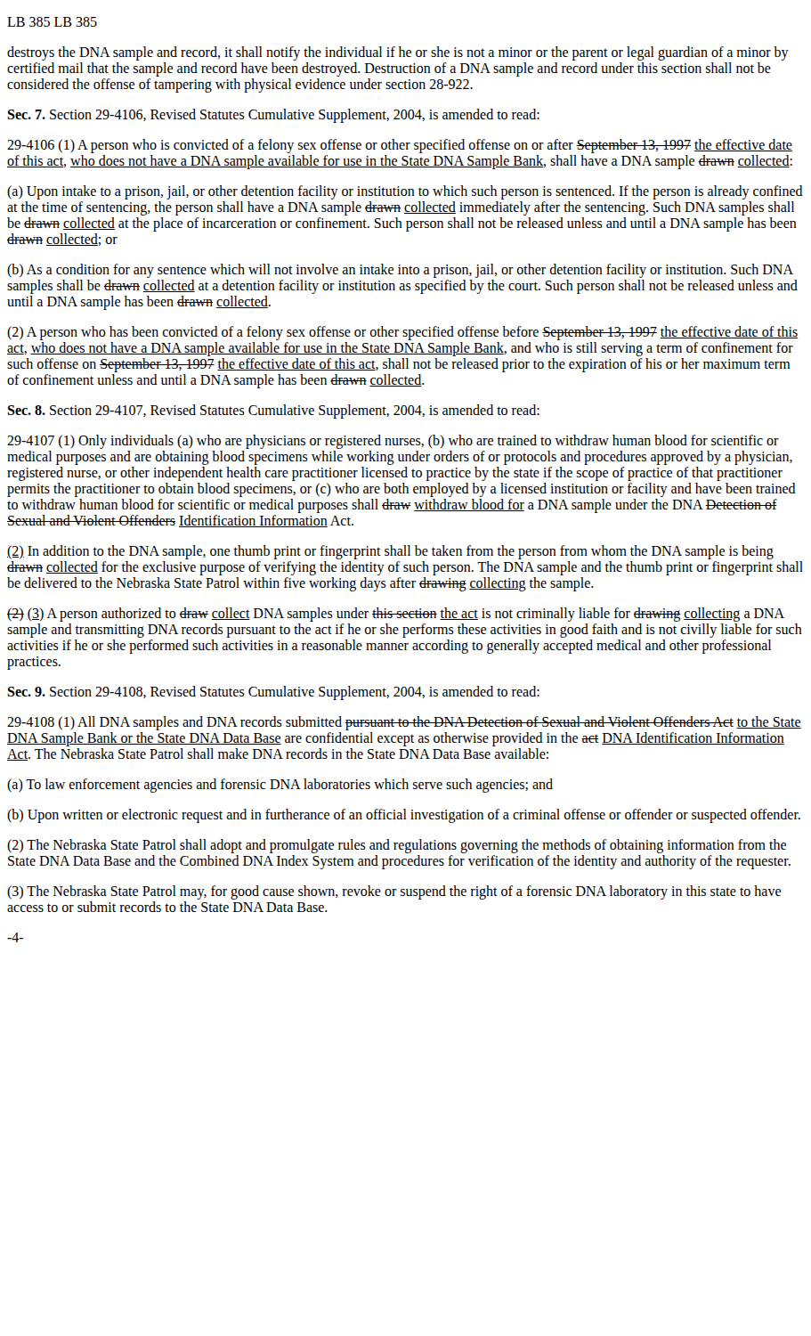LB 385 LB 385
destroys the DNA sample and record, it shall notify the individual if he or she is not a minor or the parent or legal guardian of a minor by certified mail that the sample and record have been destroyed. Destruction of a DNA sample and record under this section shall not be considered the offense of tampering with physical evidence under section 28-922.
Sec. 7. Section 29-4106, Revised Statutes Cumulative Supplement, 2004, is amended to read:
29-4106 (1) A person who is convicted of a felony sex offense or other specified offense on or after September 13, 1997 the effective date of this act, who does not have a DNA sample available for use in the State DNA Sample Bank, shall have a DNA sample drawn collected:
(a) Upon intake to a prison, jail, or other detention facility or institution to which such person is sentenced. If the person is already confined at the time of sentencing, the person shall have a DNA sample drawn collected immediately after the sentencing. Such DNA samples shall be drawn collected at the place of incarceration or confinement. Such person shall not be released unless and until a DNA sample has been drawn collected; or
(b) As a condition for any sentence which will not involve an intake into a prison, jail, or other detention facility or institution. Such DNA samples shall be drawn collected at a detention facility or institution as specified by the court. Such person shall not be released unless and until a DNA sample has been drawn collected.
(2) A person who has been convicted of a felony sex offense or other specified offense before September 13, 1997 the effective date of this act, who does not have a DNA sample available for use in the State DNA Sample Bank, and who is still serving a term of confinement for such offense on September 13, 1997 the effective date of this act, shall not be released prior to the expiration of his or her maximum term of confinement unless and until a DNA sample has been drawn collected.
Sec. 8. Section 29-4107, Revised Statutes Cumulative Supplement, 2004, is amended to read:
29-4107 (1) Only individuals (a) who are physicians or registered nurses, (b) who are trained to withdraw human blood for scientific or medical purposes and are obtaining blood specimens while working under orders of or protocols and procedures approved by a physician, registered nurse, or other independent health care practitioner licensed to practice by the state if the scope of practice of that practitioner permits the practitioner to obtain blood specimens, or (c) who are both employed by a licensed institution or facility and have been trained to withdraw human blood for scientific or medical purposes shall draw withdraw blood for a DNA sample under the DNA Detection of Sexual and Violent Offenders Identification Information Act.
(2) In addition to the DNA sample, one thumb print or fingerprint shall be taken from the person from whom the DNA sample is being drawn collected for the exclusive purpose of verifying the identity of such person. The DNA sample and the thumb print or fingerprint shall be delivered to the Nebraska State Patrol within five working days after drawing collecting the sample.
(2) (3) A person authorized to draw collect DNA samples under this section the act is not criminally liable for drawing collecting a DNA sample and transmitting DNA records pursuant to the act if he or she performs these activities in good faith and is not civilly liable for such activities if he or she performed such activities in a reasonable manner according to generally accepted medical and other professional practices.
Sec. 9. Section 29-4108, Revised Statutes Cumulative Supplement, 2004, is amended to read:
29-4108 (1) All DNA samples and DNA records submitted pursuant to the DNA Detection of Sexual and Violent Offenders Act to the State DNA Sample Bank or the State DNA Data Base are confidential except as otherwise provided in the act DNA Identification Information Act. The Nebraska State Patrol shall make DNA records in the State DNA Data Base available:
(a) To law enforcement agencies and forensic DNA laboratories which serve such agencies; and
(b) Upon written or electronic request and in furtherance of an official investigation of a criminal offense or offender or suspected offender.
(2) The Nebraska State Patrol shall adopt and promulgate rules and regulations governing the methods of obtaining information from the State DNA Data Base and the Combined DNA Index System and procedures for verification of the identity and authority of the requester.
(3) The Nebraska State Patrol may, for good cause shown, revoke or suspend the right of a forensic DNA laboratory in this state to have access to or submit records to the State DNA Data Base.
-4-